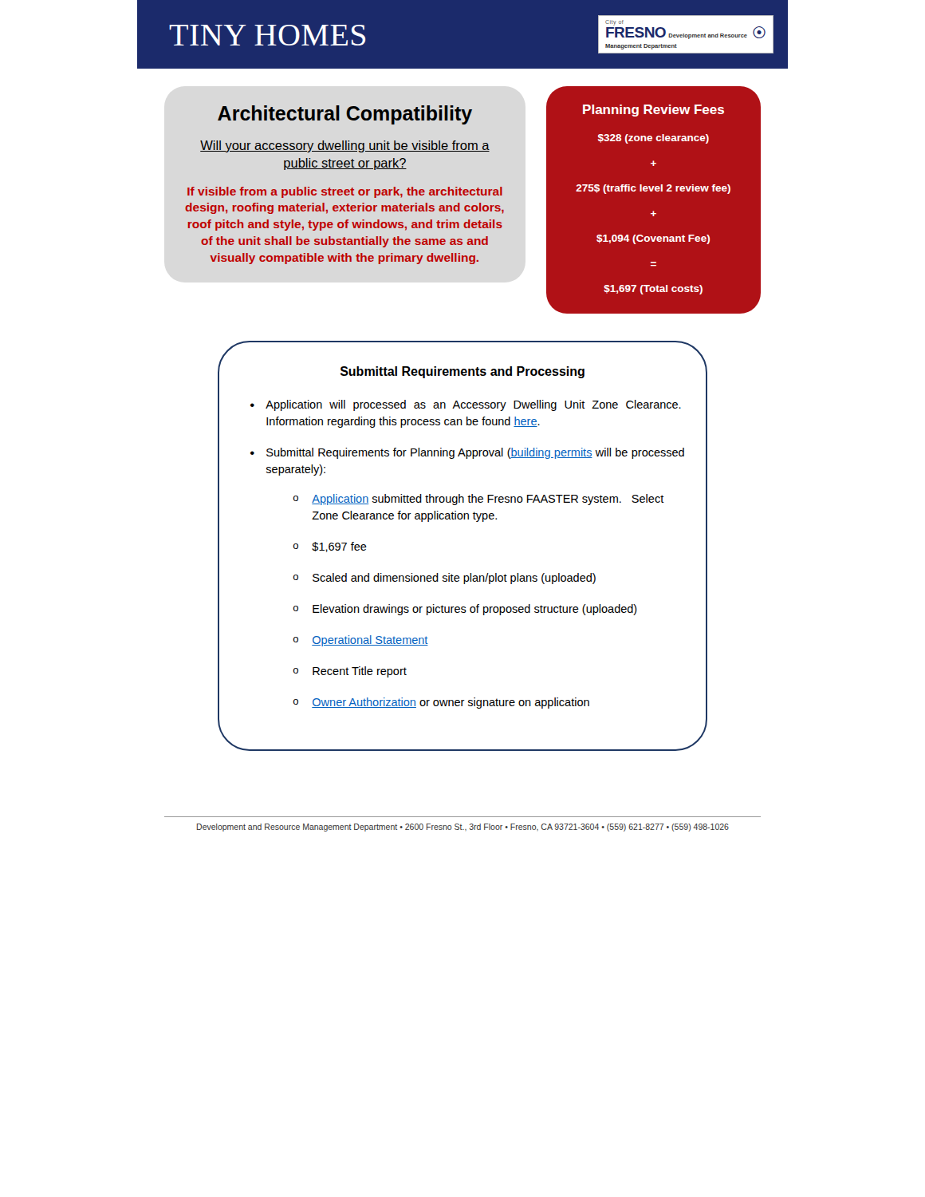TINY HOMES
City of FRESNO Development and Resource
Management Department
⦿
Architectural Compatibility
Will your accessory dwelling unit be visible from a public street or park?
If visible from a public street or park, the architectural design, roofing material, exterior materials and colors, roof pitch and style, type of windows, and trim details of the unit shall be substantially the same as and visually compatible with the primary dwelling.
Planning Review Fees
$328 (zone clearance)
+
275$ (traffic level 2 review fee)
+
$1,094 (Covenant Fee)
=
$1,697 (Total costs)
Submittal Requirements and Processing
Application will processed as an Accessory Dwelling Unit Zone Clearance. Information regarding this process can be found here.
Submittal Requirements for Planning Approval (building permits will be processed separately):
Application submitted through the Fresno FAASTER system. Select Zone Clearance for application type.
$1,697 fee
Scaled and dimensioned site plan/plot plans (uploaded)
Elevation drawings or pictures of proposed structure (uploaded)
Operational Statement
Recent Title report
Owner Authorization or owner signature on application
Development and Resource Management Department • 2600 Fresno St., 3rd Floor • Fresno, CA 93721-3604 • (559) 621-8277 • (559) 498-1026